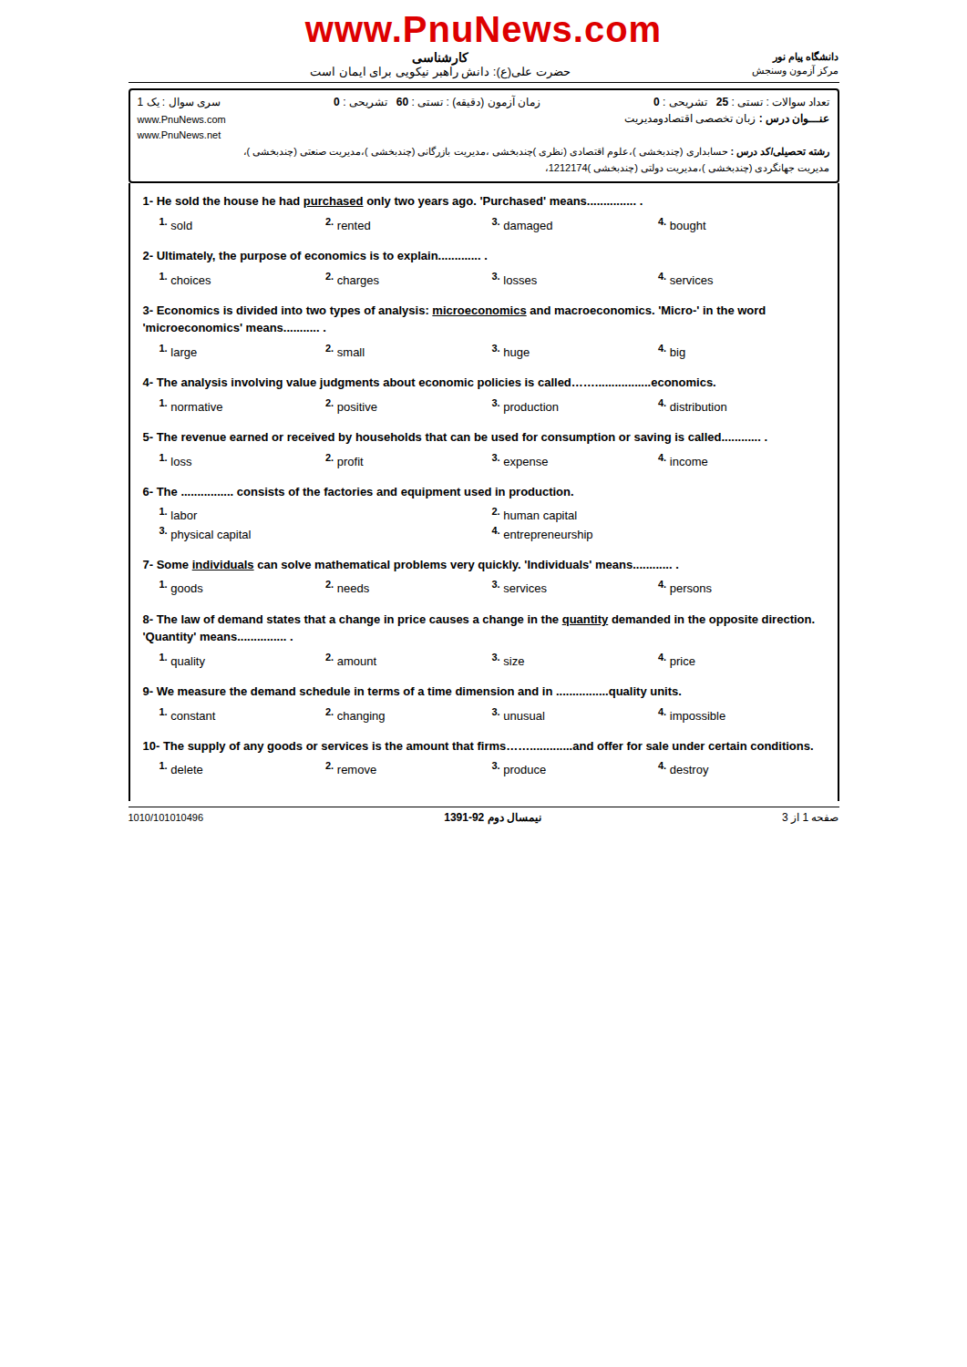www.PnuNews.com
کارشناسی
حضرت علی(ع): دانش راهبر نیکویی برای ایمان است
دانشگاه پیام نور
مرکز آزمون وسنجش
تعداد سوالات : تستی : 25 تشریحی : 0
زمان آزمون (دقیقه) : تستی : 60 تشریحی : 0
سری سوال : یک 1
عنـــوان درس : زبان تخصصی اقتصادومدیریت
www.PnuNews.com
www.PnuNews.net
رشته تحصیلی/کد درس : حسابداری (چندبخشی )،علوم اقتصادی (نظری )چندبخشی ،مدیریت بازرگانی (چندبخشی )،مدیریت صنعتی (چندبخشی )،
مدیریت جهانگردی (چندبخشی )،مدیریت دولتی (چندبخشی )1212174،
1- He sold the house he had purchased only two years ago. 'Purchased' means............... .
1. sold
2. rented
3. damaged
4. bought
2- Ultimately, the purpose of economics is to explain............. .
1. choices
2. charges
3. losses
4. services
3- Economics is divided into two types of analysis: microeconomics and macroeconomics. 'Micro-' in the word 'microeconomics' means........... .
1. large
2. small
3. huge
4. big
4- The analysis involving value judgments about economic policies is called…….................economics.
1. normative
2. positive
3. production
4. distribution
5- The revenue earned or received by households that can be used for consumption or saving is called............ .
1. loss
2. profit
3. expense
4. income
6- The ................ consists of the factories and equipment used in production.
1. labor
2. human capital
3. physical capital
4. entrepreneurship
7- Some individuals can solve mathematical problems very quickly. 'Individuals' means............ .
1. goods
2. needs
3. services
4. persons
8- The law of demand states that a change in price causes a change in the quantity demanded in the opposite direction. 'Quantity' means............... .
1. quality
2. amount
3. size
4. price
9- We measure the demand schedule in terms of a time dimension and in ................quality units.
1. constant
2. changing
3. unusual
4. impossible
10- The supply of any goods or services is the amount that firms…….............and offer for sale under certain conditions.
1. delete
2. remove
3. produce
4. destroy
صفحه 1 از 3
نیمسال دوم 92-1391
1010/101010496